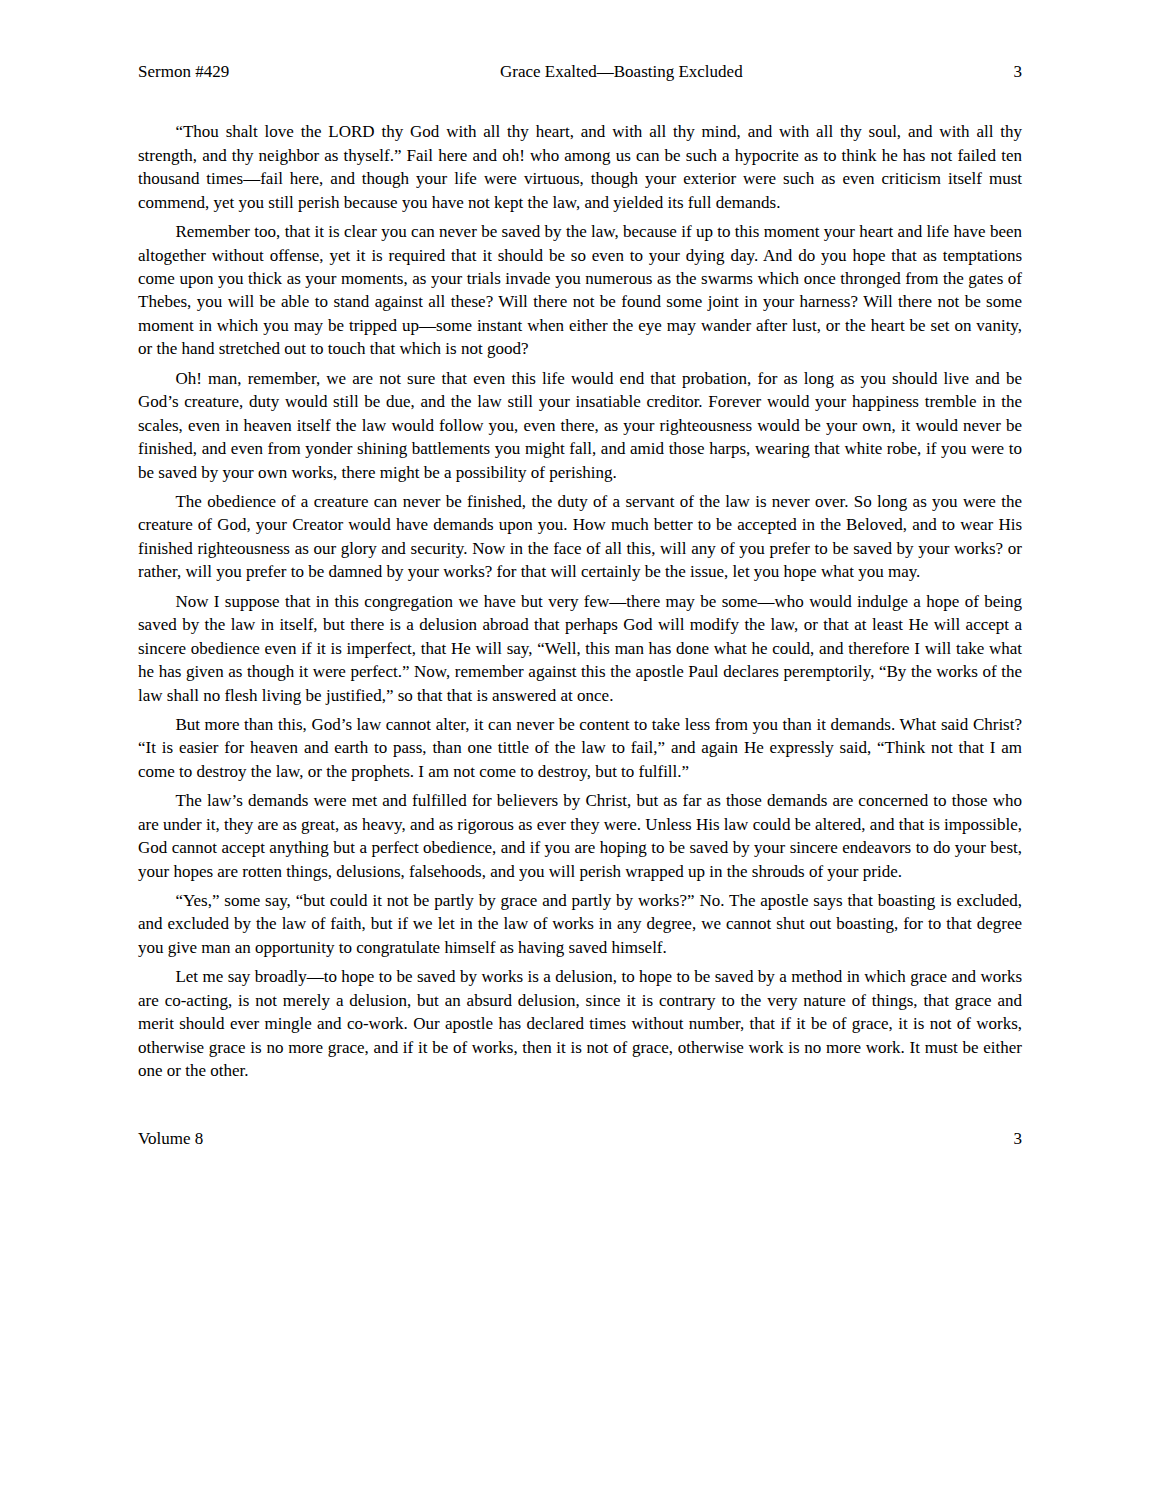Sermon #429 Grace Exalted—Boasting Excluded 3
“Thou shalt love the LORD thy God with all thy heart, and with all thy mind, and with all thy soul, and with all thy strength, and thy neighbor as thyself.” Fail here and oh! who among us can be such a hypocrite as to think he has not failed ten thousand times—fail here, and though your life were virtuous, though your exterior were such as even criticism itself must commend, yet you still perish because you have not kept the law, and yielded its full demands.
Remember too, that it is clear you can never be saved by the law, because if up to this moment your heart and life have been altogether without offense, yet it is required that it should be so even to your dying day. And do you hope that as temptations come upon you thick as your moments, as your trials invade you numerous as the swarms which once thronged from the gates of Thebes, you will be able to stand against all these? Will there not be found some joint in your harness? Will there not be some moment in which you may be tripped up—some instant when either the eye may wander after lust, or the heart be set on vanity, or the hand stretched out to touch that which is not good?
Oh! man, remember, we are not sure that even this life would end that probation, for as long as you should live and be God’s creature, duty would still be due, and the law still your insatiable creditor. Forever would your happiness tremble in the scales, even in heaven itself the law would follow you, even there, as your righteousness would be your own, it would never be finished, and even from yonder shining battlements you might fall, and amid those harps, wearing that white robe, if you were to be saved by your own works, there might be a possibility of perishing.
The obedience of a creature can never be finished, the duty of a servant of the law is never over. So long as you were the creature of God, your Creator would have demands upon you. How much better to be accepted in the Beloved, and to wear His finished righteousness as our glory and security. Now in the face of all this, will any of you prefer to be saved by your works? or rather, will you prefer to be damned by your works? for that will certainly be the issue, let you hope what you may.
Now I suppose that in this congregation we have but very few—there may be some—who would indulge a hope of being saved by the law in itself, but there is a delusion abroad that perhaps God will modify the law, or that at least He will accept a sincere obedience even if it is imperfect, that He will say, “Well, this man has done what he could, and therefore I will take what he has given as though it were perfect.” Now, remember against this the apostle Paul declares peremptorily, “By the works of the law shall no flesh living be justified,” so that that is answered at once.
But more than this, God’s law cannot alter, it can never be content to take less from you than it demands. What said Christ? “It is easier for heaven and earth to pass, than one tittle of the law to fail,” and again He expressly said, “Think not that I am come to destroy the law, or the prophets. I am not come to destroy, but to fulfill.”
The law’s demands were met and fulfilled for believers by Christ, but as far as those demands are concerned to those who are under it, they are as great, as heavy, and as rigorous as ever they were. Unless His law could be altered, and that is impossible, God cannot accept anything but a perfect obedience, and if you are hoping to be saved by your sincere endeavors to do your best, your hopes are rotten things, delusions, falsehoods, and you will perish wrapped up in the shrouds of your pride.
“Yes,” some say, “but could it not be partly by grace and partly by works?” No. The apostle says that boasting is excluded, and excluded by the law of faith, but if we let in the law of works in any degree, we cannot shut out boasting, for to that degree you give man an opportunity to congratulate himself as having saved himself.
Let me say broadly—to hope to be saved by works is a delusion, to hope to be saved by a method in which grace and works are co-acting, is not merely a delusion, but an absurd delusion, since it is contrary to the very nature of things, that grace and merit should ever mingle and co-work. Our apostle has declared times without number, that if it be of grace, it is not of works, otherwise grace is no more grace, and if it be of works, then it is not of grace, otherwise work is no more work. It must be either one or the other.
Volume 8 3